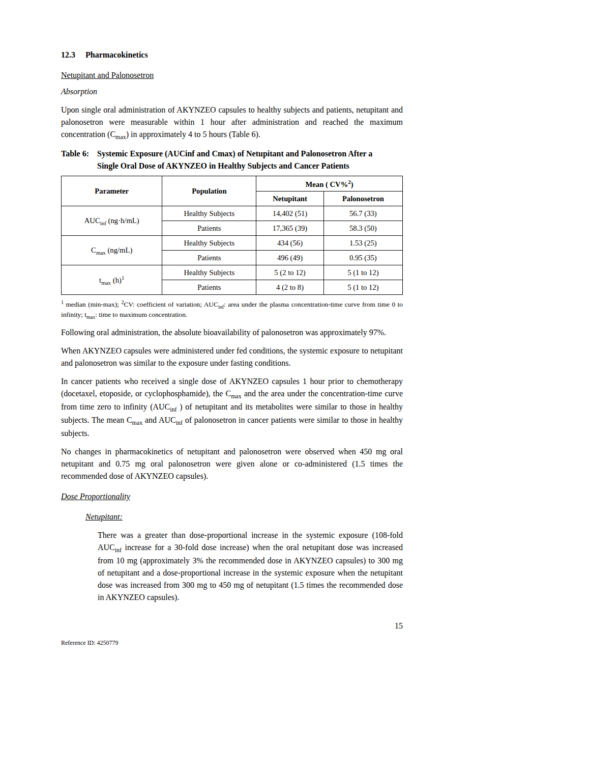12.3 Pharmacokinetics
Netupitant and Palonosetron
Absorption
Upon single oral administration of AKYNZEO capsules to healthy subjects and patients, netupitant and palonosetron were measurable within 1 hour after administration and reached the maximum concentration (Cmax) in approximately 4 to 5 hours (Table 6).
Table 6: Systemic Exposure (AUCinf and Cmax) of Netupitant and Palonosetron After a Single Oral Dose of AKYNZEO in Healthy Subjects and Cancer Patients
| Parameter | Population | Mean ( CV% 2 ) |
| --- | --- | --- |
| Netupitant | Palonosetron |
| AUC inf (ng·h/mL) | Healthy Subjects | 14,402 (51) | 56.7 (33) |
| Patients | 17,365 (39) | 58.3 (50) |
| C max (ng/mL) | Healthy Subjects | 434 (56) | 1.53 (25) |
| Patients | 496 (49) | 0.95 (35) |
| t max (h) 1 | Healthy Subjects | 5 (2 to 12) | 5 (1 to 12) |
| Patients | 4 (2 to 8) | 5 (1 to 12) |
1 median (min-max); 2CV: coefficient of variation; AUCinf: area under the plasma concentration-time curve from time 0 to infinity; tmax: time to maximum concentration.
Following oral administration, the absolute bioavailability of palonosetron was approximately 97%.
When AKYNZEO capsules were administered under fed conditions, the systemic exposure to netupitant and palonosetron was similar to the exposure under fasting conditions.
In cancer patients who received a single dose of AKYNZEO capsules 1 hour prior to chemotherapy (docetaxel, etoposide, or cyclophosphamide), the Cmax and the area under the concentration-time curve from time zero to infinity (AUCinf ) of netupitant and its metabolites were similar to those in healthy subjects. The mean Cmax and AUCinf of palonosetron in cancer patients were similar to those in healthy subjects.
No changes in pharmacokinetics of netupitant and palonosetron were observed when 450 mg oral netupitant and 0.75 mg oral palonosetron were given alone or co-administered (1.5 times the recommended dose of AKYNZEO capsules).
Dose Proportionality
Netupitant:
There was a greater than dose-proportional increase in the systemic exposure (108-fold AUCinf increase for a 30-fold dose increase) when the oral netupitant dose was increased from 10 mg (approximately 3% the recommended dose in AKYNZEO capsules) to 300 mg of netupitant and a dose-proportional increase in the systemic exposure when the netupitant dose was increased from 300 mg to 450 mg of netupitant (1.5 times the recommended dose in AKYNZEO capsules).
15
Reference ID: 4250779